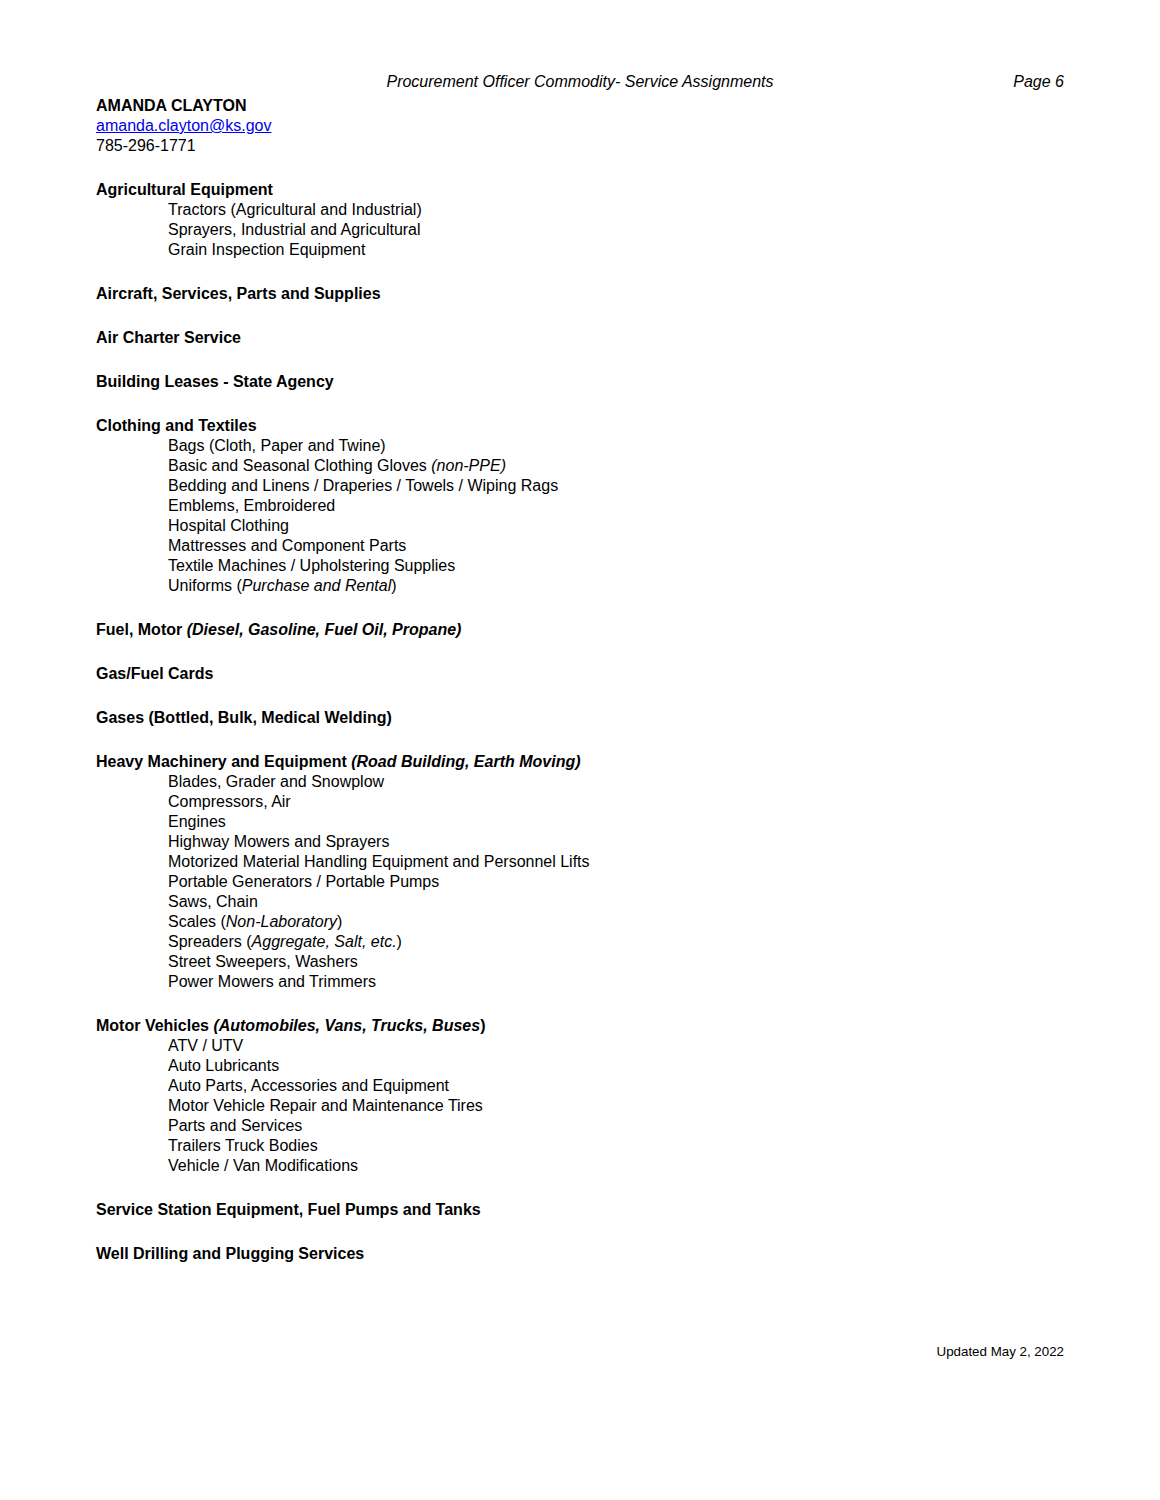Procurement Officer Commodity- Service Assignments Page 6
AMANDA CLAYTON
amanda.clayton@ks.gov
785-296-1771
Agricultural Equipment
Tractors (Agricultural and Industrial)
Sprayers, Industrial and Agricultural
Grain Inspection Equipment
Aircraft, Services, Parts and Supplies
Air Charter Service
Building Leases - State Agency
Clothing and Textiles
Bags (Cloth, Paper and Twine)
Basic and Seasonal Clothing Gloves (non-PPE)
Bedding and Linens / Draperies / Towels / Wiping Rags
Emblems, Embroidered
Hospital Clothing
Mattresses and Component Parts
Textile Machines / Upholstering Supplies
Uniforms (Purchase and Rental)
Fuel, Motor (Diesel, Gasoline, Fuel Oil, Propane)
Gas/Fuel Cards
Gases (Bottled, Bulk, Medical Welding)
Heavy Machinery and Equipment (Road Building, Earth Moving)
Blades, Grader and Snowplow
Compressors, Air
Engines
Highway Mowers and Sprayers
Motorized Material Handling Equipment and Personnel Lifts
Portable Generators / Portable Pumps
Saws, Chain
Scales (Non-Laboratory)
Spreaders (Aggregate, Salt, etc.)
Street Sweepers, Washers
Power Mowers and Trimmers
Motor Vehicles (Automobiles, Vans, Trucks, Buses)
ATV / UTV
Auto Lubricants
Auto Parts, Accessories and Equipment
Motor Vehicle Repair and Maintenance Tires
Parts and Services
Trailers Truck Bodies
Vehicle / Van Modifications
Service Station Equipment, Fuel Pumps and Tanks
Well Drilling and Plugging Services
Updated May 2, 2022